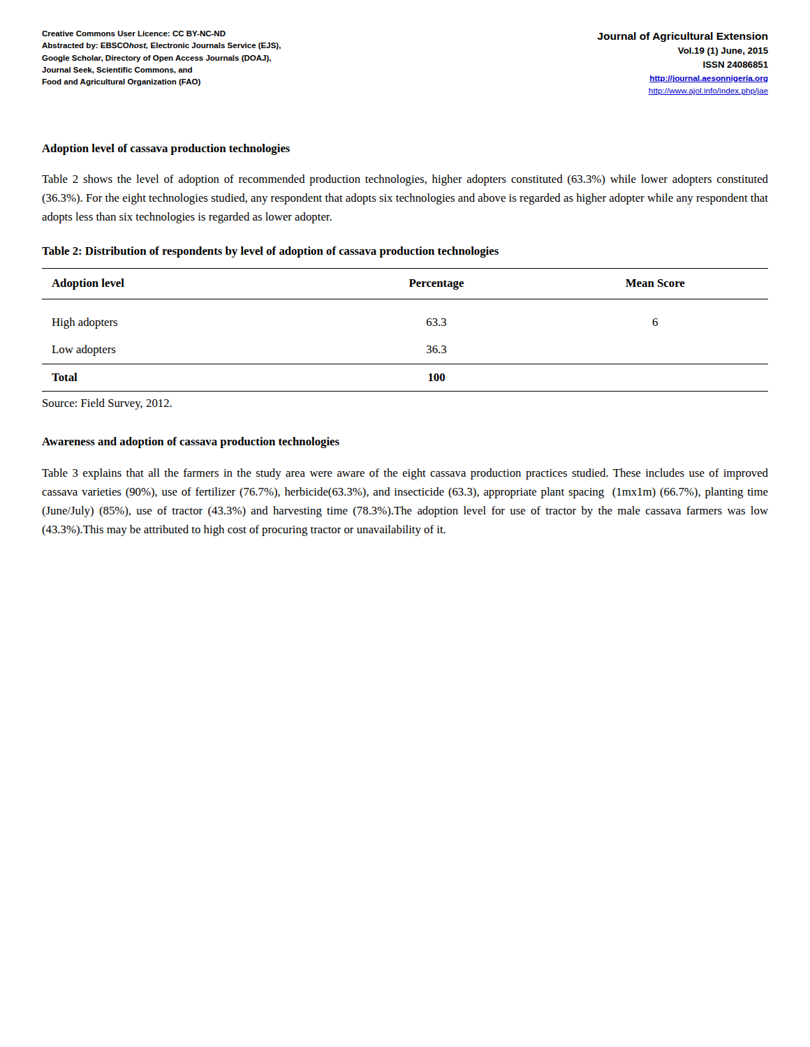Creative Commons User Licence: CC BY-NC-ND
Abstracted by: EBSCOhost, Electronic Journals Service (EJS),
Google Scholar, Directory of Open Access Journals (DOAJ),
Journal Seek, Scientific Commons, and
Food and Agricultural Organization (FAO)
Journal of Agricultural Extension Vol.19 (1) June, 2015 ISSN 24086851 http://journal.aesonnigeria.org
http://www.ajol.info/index.php/jae
Adoption level of cassava production technologies
Table 2 shows the level of adoption of recommended production technologies, higher adopters constituted (63.3%) while lower adopters constituted (36.3%). For the eight technologies studied, any respondent that adopts six technologies and above is regarded as higher adopter while any respondent that adopts less than six technologies is regarded as lower adopter.
Table 2: Distribution of respondents by level of adoption of cassava production technologies
| Adoption level | Percentage | Mean Score |
| --- | --- | --- |
| High adopters | 63.3 | 6 |
| Low adopters | 36.3 | |
| Total | 100 | |
Source: Field Survey, 2012.
Awareness and adoption of cassava production technologies
Table 3 explains that all the farmers in the study area were aware of the eight cassava production practices studied. These includes use of improved cassava varieties (90%), use of fertilizer (76.7%), herbicide(63.3%), and insecticide (63.3), appropriate plant spacing (1mx1m) (66.7%), planting time (June/July) (85%), use of tractor (43.3%) and harvesting time (78.3%).The adoption level for use of tractor by the male cassava farmers was low (43.3%).This may be attributed to high cost of procuring tractor or unavailability of it.